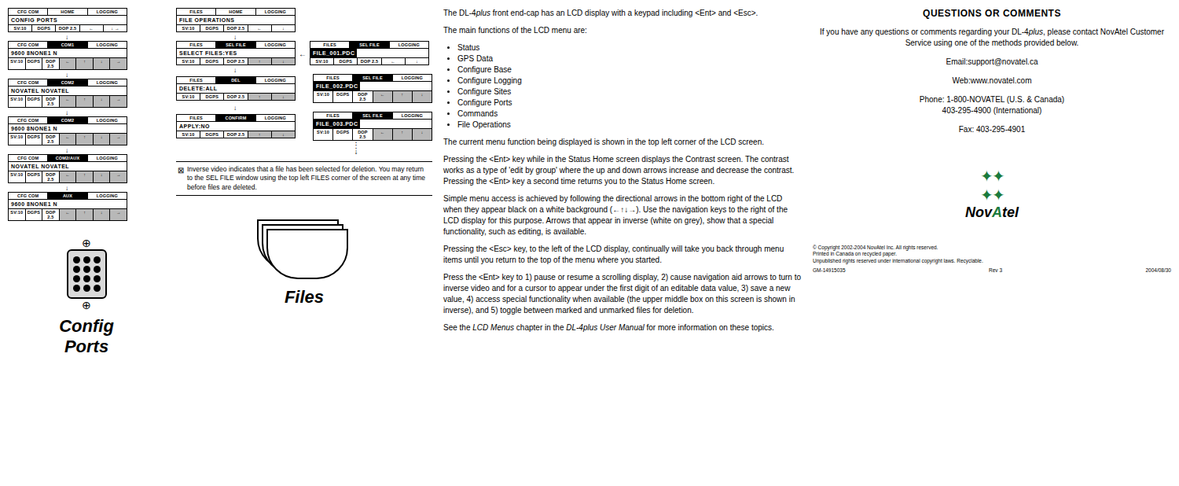CFG COM
HOME
LOGGING
CONFIG PORTS
SV:10
DGPS
DOP 2.5
←
↓ →
↓
CFG COM
COM1
LOGGING
9600 8NONE1 N
SV:10
DGPS
DOP 2.5
←
↑
↓
→
↓
CFG COM
COM2
LOGGING
NOVATEL NOVATEL
SV:10
DGPS
DOP 2.5
←
↑
↓
→
↓
CFG COM
COM2
LOGGING
9600 8NONE1 N
SV:10
DGPS
DOP 2.5
←
↑
↓
→
↓
CFG COM
COM2/AUX
LOGGING
NOVATEL NOVATEL
SV:10
DGPS
DOP 2.5
←
↑
↓
→
↓
CFG COM
AUX
LOGGING
9600 8NONE1 N
SV:10
DGPS
DOP 2.5
←
↑
↓
→
⊕
⊕
Config
Ports
FILES
HOME
LOGGING
FILE OPERATIONS
SV:10
DGPS
DOP 2.5
←
↓
↓
FILES
SEL FILE
LOGGING
SELECT FILES:YES
SV:10
DGPS
DOP 2.5
↑
↓
←
FILES
SEL FILE
LOGGING
FILE_001.PDC
SV:10
DGPS
DOP 2.5
←
↓
↓
FILES
DEL
LOGGING
DELETE:ALL
SV:10
DGPS
DOP 2.5
↑
↓
FILES
SEL FILE
LOGGING
FILE_002.PDC
SV:10
DGPS
DOP 2.5
←
↑
↓
↓
FILES
CONFIRM
LOGGING
APPLY:NO
SV:10
DGPS
DOP 2.5
↑
↓
FILES
SEL FILE
LOGGING
FILE_003.PDC
SV:10
DGPS
DOP 2.5
←
↑
↓
⋮
↓
⊠
Inverse video indicates that a file has been selected for deletion. You may return to the SEL FILE window using the top left FILES corner of the screen at any time before files are deleted.
Files
The DL-4plus front end-cap has an LCD display with a keypad including <Ent> and <Esc>.
The main functions of the LCD menu are:
Status
GPS Data
Configure Base
Configure Logging
Configure Sites
Configure Ports
Commands
File Operations
The current menu function being displayed is shown in the top left corner of the LCD screen.
Pressing the <Ent> key while in the Status Home screen displays the Contrast screen. The contrast works as a type of 'edit by group' where the up and down arrows increase and decrease the contrast. Pressing the <Ent> key a second time returns you to the Status Home screen.
Simple menu access is achieved by following the directional arrows in the bottom right of the LCD when they appear black on a white background (←↑↓→). Use the navigation keys to the right of the LCD display for this purpose. Arrows that appear in inverse (white on grey), show that a special functionality, such as editing, is available.
Pressing the <Esc> key, to the left of the LCD display, continually will take you back through menu items until you return to the top of the menu where you started.
Press the <Ent> key to 1) pause or resume a scrolling display, 2) cause navigation aid arrows to turn to inverse video and for a cursor to appear under the first digit of an editable data value, 3) save a new value, 4) access special functionality when available (the upper middle box on this screen is shown in inverse), and 5) toggle between marked and unmarked files for deletion.
See the LCD Menus chapter in the DL-4plus User Manual for more information on these topics.
QUESTIONS OR COMMENTS
If you have any questions or comments regarding your DL-4plus, please contact NovAtel Customer Service using one of the methods provided below.
Email:support@novatel.ca
Web:www.novatel.com
Phone: 1-800-NOVATEL (U.S. & Canada)
403-295-4900 (International)
Fax: 403-295-4901
✦✦
✦✦
NovAtel
© Copyright 2002-2004 NovAtel Inc. All rights reserved.
Printed in Canada on recycled paper.
Unpublished rights reserved under international copyright laws. Recyclable.
GM-14915035 Rev 3 2004/08/30